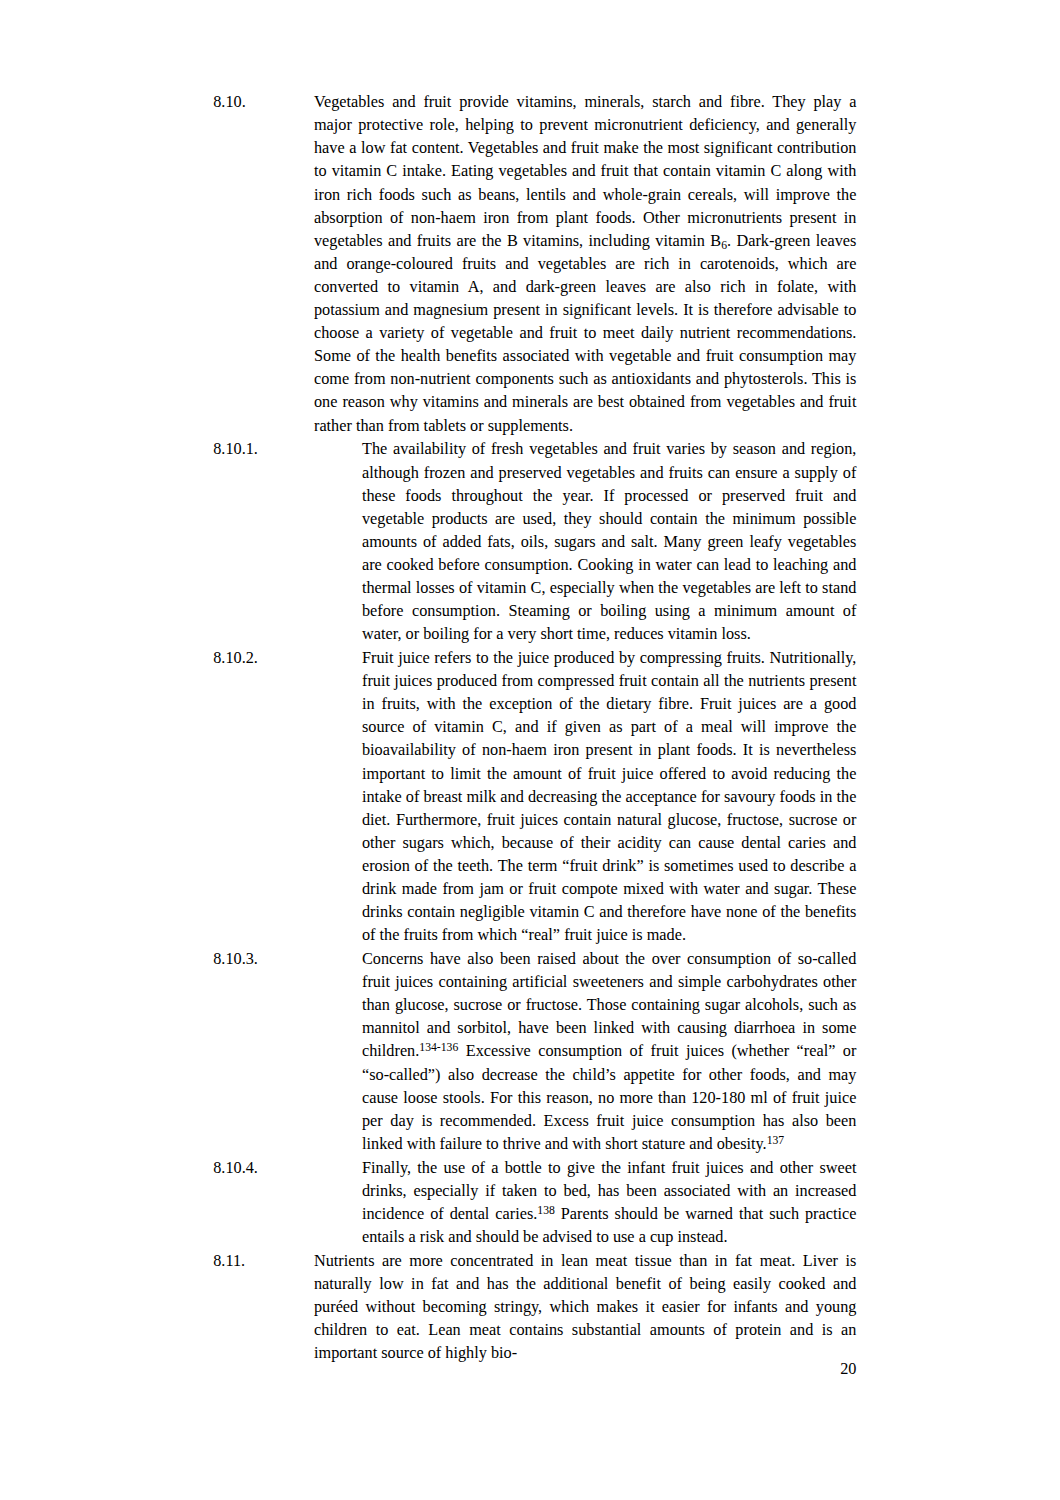8.10.
Vegetables and fruit provide vitamins, minerals, starch and fibre. They play a major protective role, helping to prevent micronutrient deficiency, and generally have a low fat content. Vegetables and fruit make the most significant contribution to vitamin C intake. Eating vegetables and fruit that contain vitamin C along with iron rich foods such as beans, lentils and whole-grain cereals, will improve the absorption of non-haem iron from plant foods. Other micronutrients present in vegetables and fruits are the B vitamins, including vitamin B6. Dark-green leaves and orange-coloured fruits and vegetables are rich in carotenoids, which are converted to vitamin A, and dark-green leaves are also rich in folate, with potassium and magnesium present in significant levels. It is therefore advisable to choose a variety of vegetable and fruit to meet daily nutrient recommendations. Some of the health benefits associated with vegetable and fruit consumption may come from non-nutrient components such as antioxidants and phytosterols. This is one reason why vitamins and minerals are best obtained from vegetables and fruit rather than from tablets or supplements.
8.10.1.
The availability of fresh vegetables and fruit varies by season and region, although frozen and preserved vegetables and fruits can ensure a supply of these foods throughout the year. If processed or preserved fruit and vegetable products are used, they should contain the minimum possible amounts of added fats, oils, sugars and salt. Many green leafy vegetables are cooked before consumption. Cooking in water can lead to leaching and thermal losses of vitamin C, especially when the vegetables are left to stand before consumption. Steaming or boiling using a minimum amount of water, or boiling for a very short time, reduces vitamin loss.
8.10.2.
Fruit juice refers to the juice produced by compressing fruits. Nutritionally, fruit juices produced from compressed fruit contain all the nutrients present in fruits, with the exception of the dietary fibre. Fruit juices are a good source of vitamin C, and if given as part of a meal will improve the bioavailability of non-haem iron present in plant foods. It is nevertheless important to limit the amount of fruit juice offered to avoid reducing the intake of breast milk and decreasing the acceptance for savoury foods in the diet. Furthermore, fruit juices contain natural glucose, fructose, sucrose or other sugars which, because of their acidity can cause dental caries and erosion of the teeth. The term “fruit drink” is sometimes used to describe a drink made from jam or fruit compote mixed with water and sugar. These drinks contain negligible vitamin C and therefore have none of the benefits of the fruits from which “real” fruit juice is made.
8.10.3.
Concerns have also been raised about the over consumption of so-called fruit juices containing artificial sweeteners and simple carbohydrates other than glucose, sucrose or fructose. Those containing sugar alcohols, such as mannitol and sorbitol, have been linked with causing diarrhoea in some children.134-136 Excessive consumption of fruit juices (whether “real” or “so-called”) also decrease the child’s appetite for other foods, and may cause loose stools. For this reason, no more than 120-180 ml of fruit juice per day is recommended. Excess fruit juice consumption has also been linked with failure to thrive and with short stature and obesity.137
8.10.4.
Finally, the use of a bottle to give the infant fruit juices and other sweet drinks, especially if taken to bed, has been associated with an increased incidence of dental caries.138 Parents should be warned that such practice entails a risk and should be advised to use a cup instead.
8.11.
Nutrients are more concentrated in lean meat tissue than in fat meat. Liver is naturally low in fat and has the additional benefit of being easily cooked and puréed without becoming stringy, which makes it easier for infants and young children to eat. Lean meat contains substantial amounts of protein and is an important source of highly bio-
20